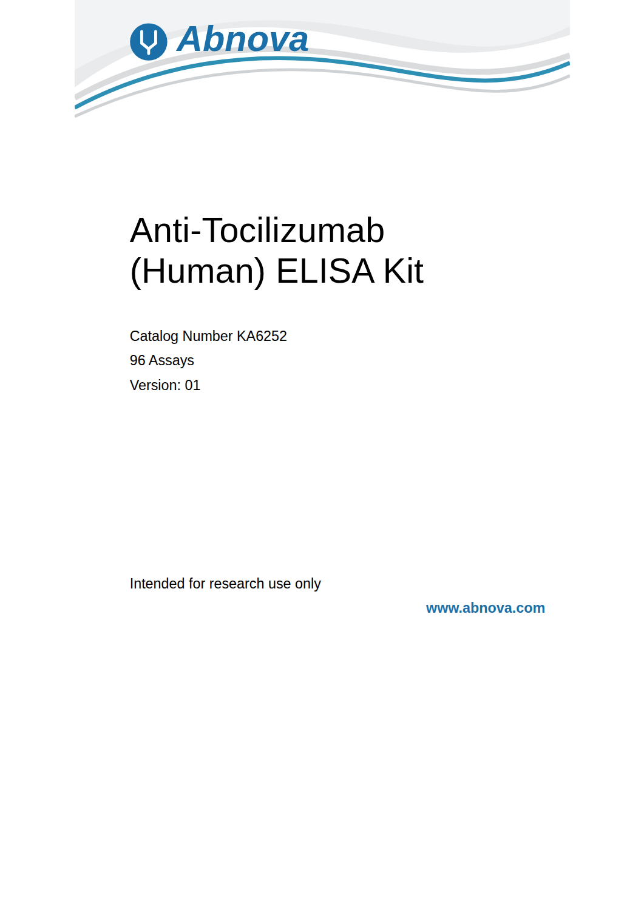Abnova
Anti-Tocilizumab
(Human) ELISA Kit
Catalog Number KA6252
96 Assays
Version: 01
Intended for research use only
www.abnova.com